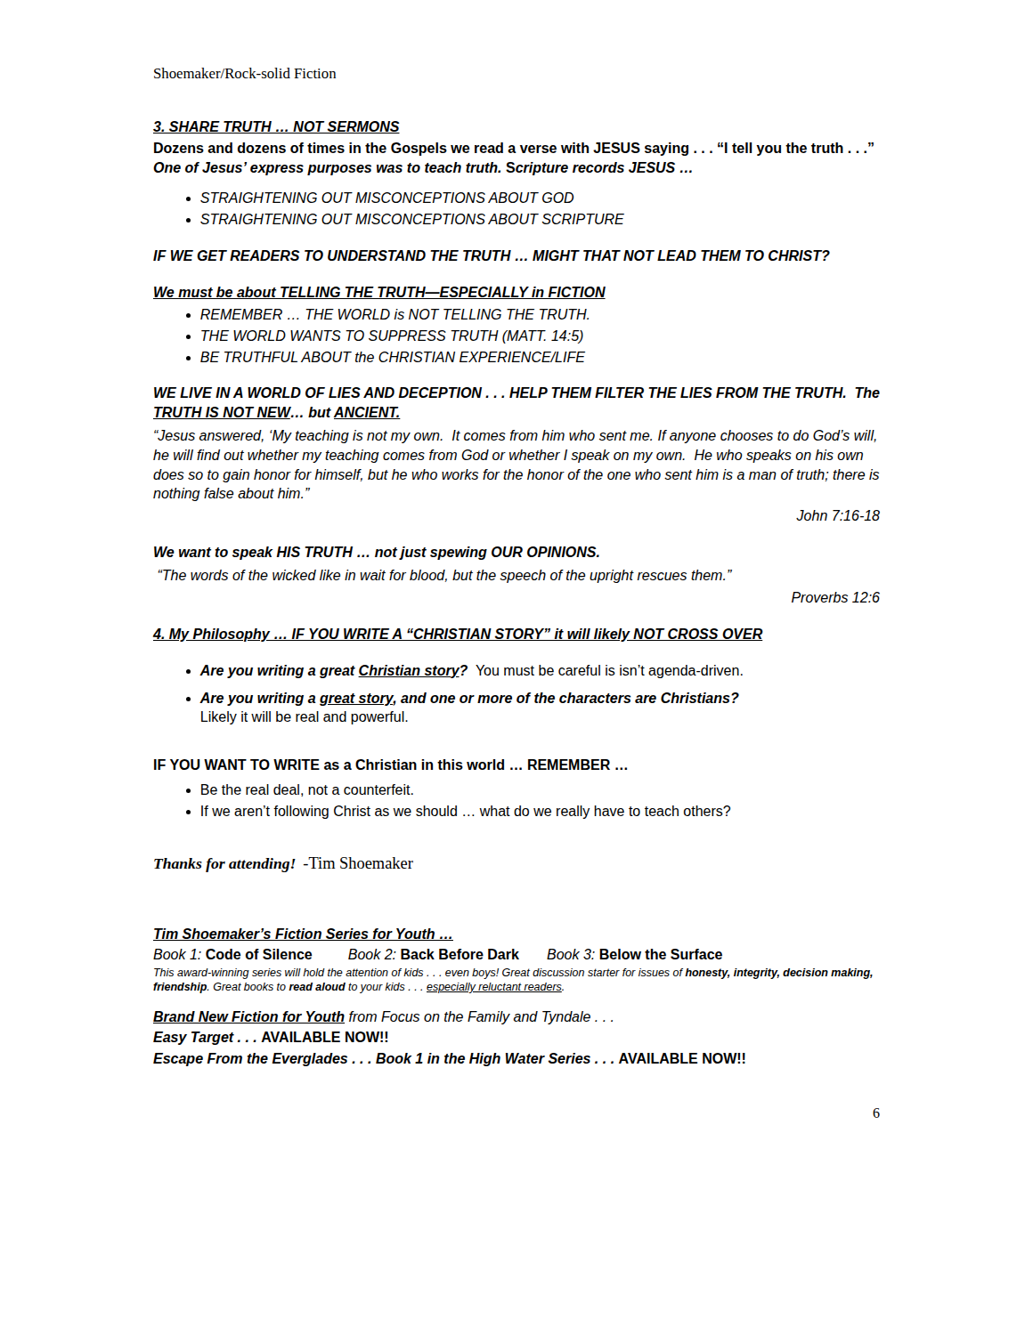Shoemaker/Rock-solid Fiction
3. SHARE TRUTH … NOT SERMONS
Dozens and dozens of times in the Gospels we read a verse with JESUS saying . . . “I tell you the truth . . .” One of Jesus’ express purposes was to teach truth. Scripture records JESUS …
STRAIGHTENING OUT MISCONCEPTIONS ABOUT GOD
STRAIGHTENING OUT MISCONCEPTIONS ABOUT SCRIPTURE
IF WE GET READERS TO UNDERSTAND THE TRUTH … MIGHT THAT NOT LEAD THEM TO CHRIST?
We must be about TELLING THE TRUTH—ESPECIALLY in FICTION
REMEMBER … THE WORLD is NOT TELLING THE TRUTH.
THE WORLD WANTS TO SUPPRESS TRUTH (MATT. 14:5)
BE TRUTHFUL ABOUT the CHRISTIAN EXPERIENCE/LIFE
WE LIVE IN A WORLD OF LIES AND DECEPTION . . . HELP THEM FILTER THE LIES FROM THE TRUTH. The TRUTH IS NOT NEW… but ANCIENT.
“Jesus answered, ‘My teaching is not my own. It comes from him who sent me. If anyone chooses to do God’s will, he will find out whether my teaching comes from God or whether I speak on my own. He who speaks on his own does so to gain honor for himself, but he who works for the honor of the one who sent him is a man of truth; there is nothing false about him.”
John 7:16-18
We want to speak HIS TRUTH … not just spewing OUR OPINIONS.
“The words of the wicked like in wait for blood, but the speech of the upright rescues them.”
Proverbs 12:6
4. My Philosophy … IF YOU WRITE A “CHRISTIAN STORY” it will likely NOT CROSS OVER
Are you writing a great Christian story? You must be careful is isn’t agenda-driven.
Are you writing a great story, and one or more of the characters are Christians?
Likely it will be real and powerful.
IF YOU WANT TO WRITE as a Christian in this world … REMEMBER …
Be the real deal, not a counterfeit.
If we aren’t following Christ as we should … what do we really have to teach others?
Thanks for attending! -Tim Shoemaker
Tim Shoemaker’s Fiction Series for Youth …
Book 1: Code of Silence Book 2: Back Before Dark Book 3: Below the Surface
This award-winning series will hold the attention of kids . . . even boys! Great discussion starter for issues of honesty, integrity, decision making, friendship. Great books to read aloud to your kids . . . especially reluctant readers.
Brand New Fiction for Youth from Focus on the Family and Tyndale . . .
Easy Target . . . AVAILABLE NOW!!
Escape From the Everglades . . . Book 1 in the High Water Series . . . AVAILABLE NOW!!
6